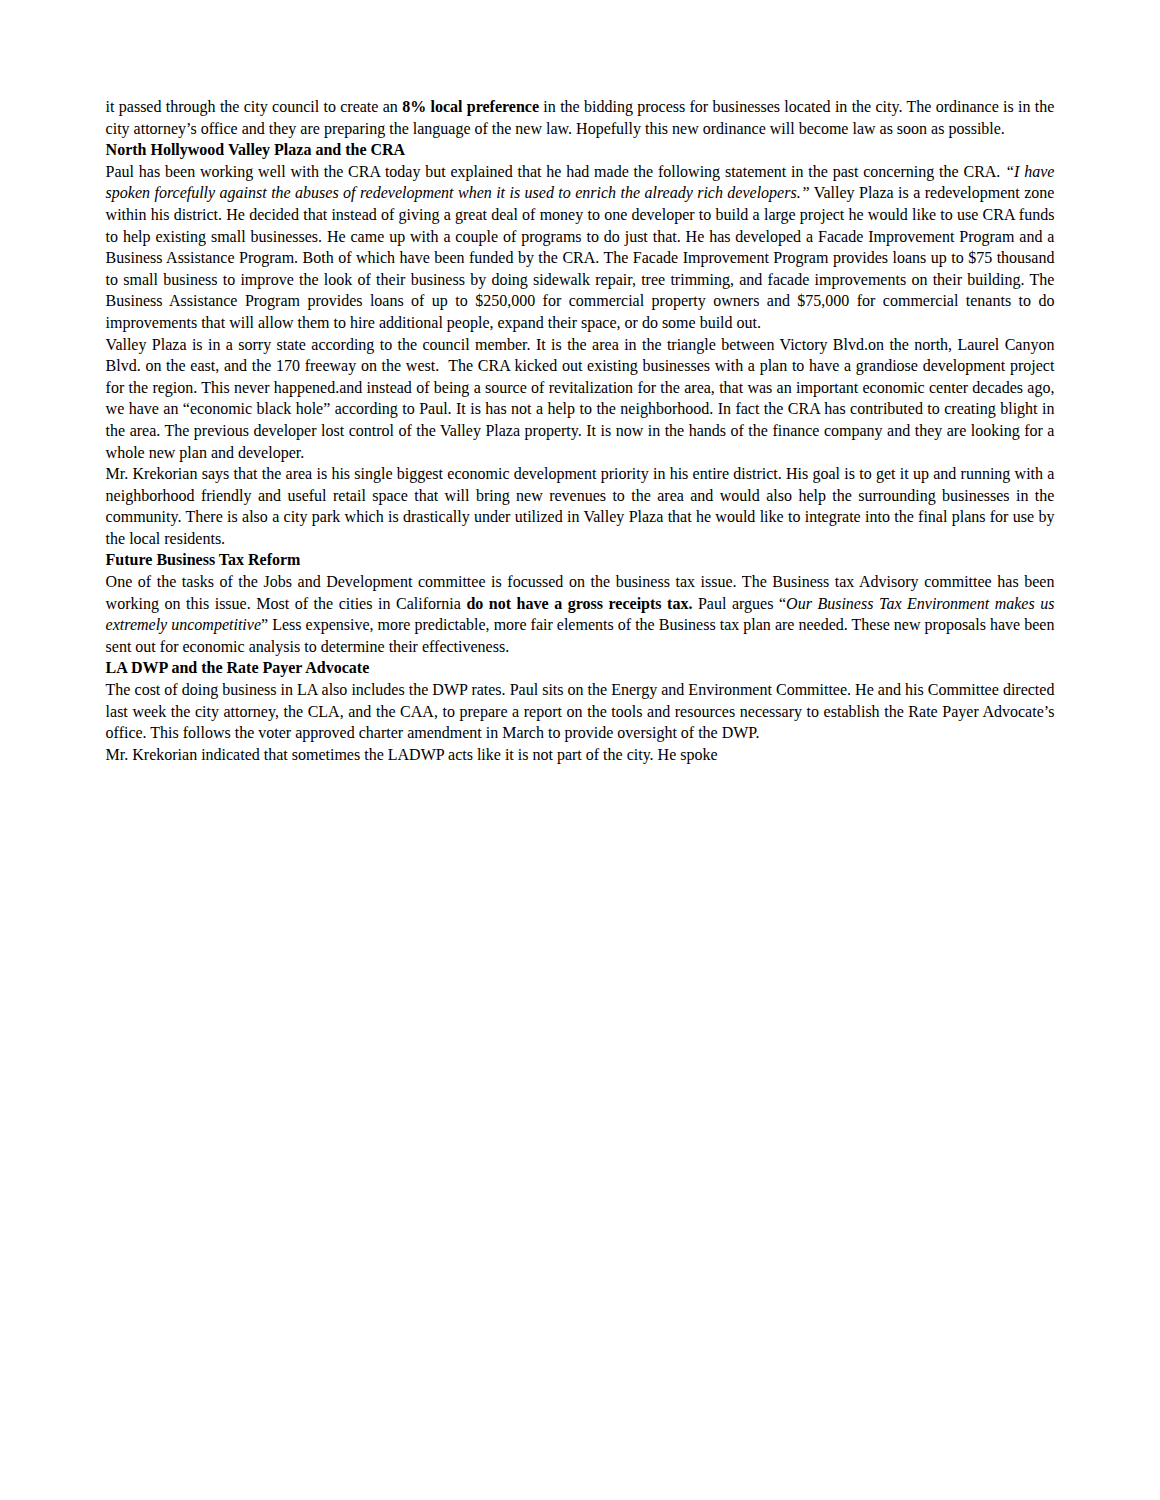it passed through the city council to create an 8% local preference in the bidding process for businesses located in the city. The ordinance is in the city attorney’s office and they are preparing the language of the new law. Hopefully this new ordinance will become law as soon as possible.
North Hollywood Valley Plaza and the CRA
Paul has been working well with the CRA today but explained that he had made the following statement in the past concerning the CRA. “I have spoken forcefully against the abuses of redevelopment when it is used to enrich the already rich developers.” Valley Plaza is a redevelopment zone within his district. He decided that instead of giving a great deal of money to one developer to build a large project he would like to use CRA funds to help existing small businesses. He came up with a couple of programs to do just that. He has developed a Facade Improvement Program and a Business Assistance Program. Both of which have been funded by the CRA. The Facade Improvement Program provides loans up to $75 thousand to small business to improve the look of their business by doing sidewalk repair, tree trimming, and facade improvements on their building. The Business Assistance Program provides loans of up to $250,000 for commercial property owners and $75,000 for commercial tenants to do improvements that will allow them to hire additional people, expand their space, or do some build out.
Valley Plaza is in a sorry state according to the council member. It is the area in the triangle between Victory Blvd.on the north, Laurel Canyon Blvd. on the east, and the 170 freeway on the west. The CRA kicked out existing businesses with a plan to have a grandiose development project for the region. This never happened.and instead of being a source of revitalization for the area, that was an important economic center decades ago, we have an “economic black hole” according to Paul. It is has not a help to the neighborhood. In fact the CRA has contributed to creating blight in the area. The previous developer lost control of the Valley Plaza property. It is now in the hands of the finance company and they are looking for a whole new plan and developer.
Mr. Krekorian says that the area is his single biggest economic development priority in his entire district. His goal is to get it up and running with a neighborhood friendly and useful retail space that will bring new revenues to the area and would also help the surrounding businesses in the community. There is also a city park which is drastically under utilized in Valley Plaza that he would like to integrate into the final plans for use by the local residents.
Future Business Tax Reform
One of the tasks of the Jobs and Development committee is focussed on the business tax issue. The Business tax Advisory committee has been working on this issue. Most of the cities in California do not have a gross receipts tax. Paul argues “Our Business Tax Environment makes us extremely uncompetitive” Less expensive, more predictable, more fair elements of the Business tax plan are needed. These new proposals have been sent out for economic analysis to determine their effectiveness.
LA DWP and the Rate Payer Advocate
The cost of doing business in LA also includes the DWP rates. Paul sits on the Energy and Environment Committee. He and his Committee directed last week the city attorney, the CLA, and the CAA, to prepare a report on the tools and resources necessary to establish the Rate Payer Advocate’s office. This follows the voter approved charter amendment in March to provide oversight of the DWP.
Mr. Krekorian indicated that sometimes the LADWP acts like it is not part of the city. He spoke